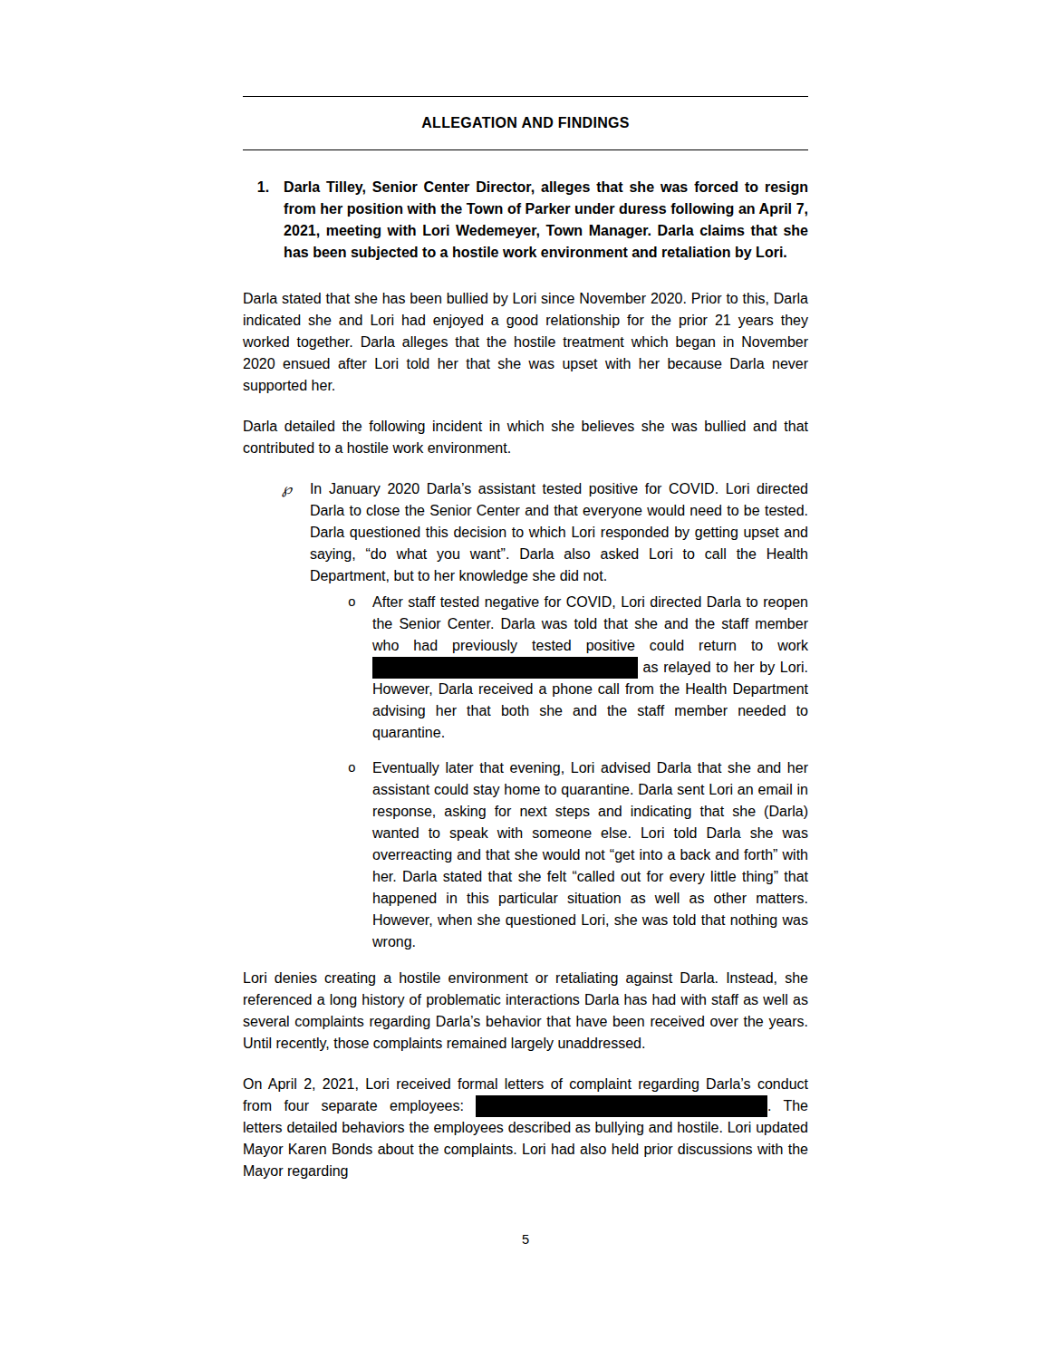ALLEGATION AND FINDINGS
Darla Tilley, Senior Center Director, alleges that she was forced to resign from her position with the Town of Parker under duress following an April 7, 2021, meeting with Lori Wedemeyer, Town Manager. Darla claims that she has been subjected to a hostile work environment and retaliation by Lori.
Darla stated that she has been bullied by Lori since November 2020. Prior to this, Darla indicated she and Lori had enjoyed a good relationship for the prior 21 years they worked together. Darla alleges that the hostile treatment which began in November 2020 ensued after Lori told her that she was upset with her because Darla never supported her.
Darla detailed the following incident in which she believes she was bullied and that contributed to a hostile work environment.
In January 2020 Darla’s assistant tested positive for COVID. Lori directed Darla to close the Senior Center and that everyone would need to be tested. Darla questioned this decision to which Lori responded by getting upset and saying, “do what you want”. Darla also asked Lori to call the Health Department, but to her knowledge she did not.
After staff tested negative for COVID, Lori directed Darla to reopen the Senior Center. Darla was told that she and the staff member who had previously tested positive could return to work as relayed to her by Lori. However, Darla received a phone call from the Health Department advising her that both she and the staff member needed to quarantine.
Eventually later that evening, Lori advised Darla that she and her assistant could stay home to quarantine. Darla sent Lori an email in response, asking for next steps and indicating that she (Darla) wanted to speak with someone else. Lori told Darla she was overreacting and that she would not “get into a back and forth” with her. Darla stated that she felt “called out for every little thing” that happened in this particular situation as well as other matters. However, when she questioned Lori, she was told that nothing was wrong.
Lori denies creating a hostile environment or retaliating against Darla. Instead, she referenced a long history of problematic interactions Darla has had with staff as well as several complaints regarding Darla’s behavior that have been received over the years. Until recently, those complaints remained largely unaddressed.
On April 2, 2021, Lori received formal letters of complaint regarding Darla’s conduct from four separate employees: . The letters detailed behaviors the employees described as bullying and hostile. Lori updated Mayor Karen Bonds about the complaints. Lori had also held prior discussions with the Mayor regarding
5